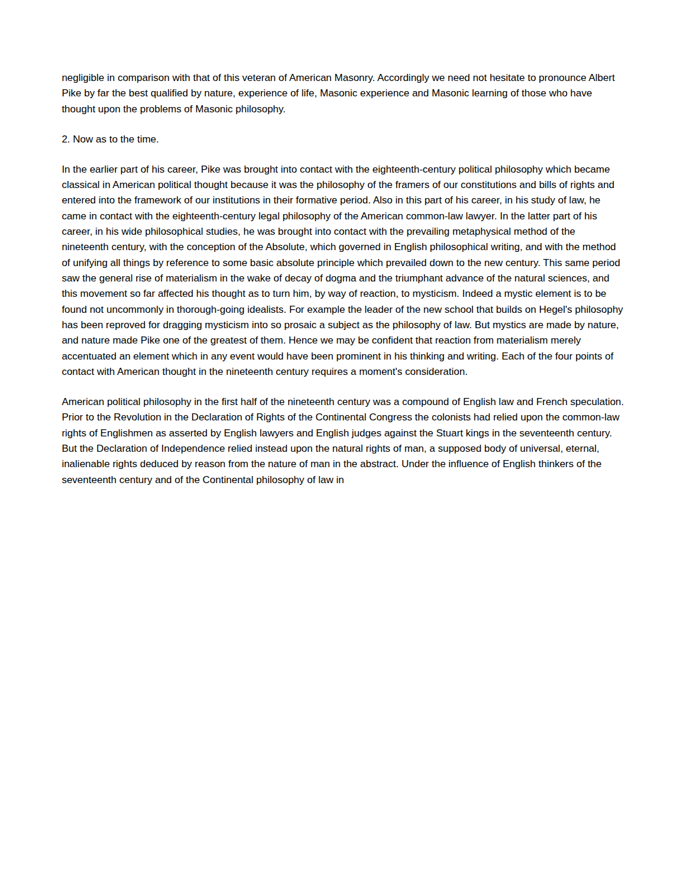negligible in comparison with that of this veteran of American Masonry. Accordingly we need not hesitate to pronounce Albert Pike by far the best qualified by nature, experience of life, Masonic experience and Masonic learning of those who have thought upon the problems of Masonic philosophy.
2. Now as to the time.
In the earlier part of his career, Pike was brought into contact with the eighteenth-century political philosophy which became classical in American political thought because it was the philosophy of the framers of our constitutions and bills of rights and entered into the framework of our institutions in their formative period. Also in this part of his career, in his study of law, he came in contact with the eighteenth-century legal philosophy of the American common-law lawyer. In the latter part of his career, in his wide philosophical studies, he was brought into contact with the prevailing metaphysical method of the nineteenth century, with the conception of the Absolute, which governed in English philosophical writing, and with the method of unifying all things by reference to some basic absolute principle which prevailed down to the new century. This same period saw the general rise of materialism in the wake of decay of dogma and the triumphant advance of the natural sciences, and this movement so far affected his thought as to turn him, by way of reaction, to mysticism. Indeed a mystic element is to be found not uncommonly in thorough-going idealists. For example the leader of the new school that builds on Hegel's philosophy has been reproved for dragging mysticism into so prosaic a subject as the philosophy of law. But mystics are made by nature, and nature made Pike one of the greatest of them. Hence we may be confident that reaction from materialism merely accentuated an element which in any event would have been prominent in his thinking and writing. Each of the four points of contact with American thought in the nineteenth century requires a moment's consideration.
American political philosophy in the first half of the nineteenth century was a compound of English law and French speculation. Prior to the Revolution in the Declaration of Rights of the Continental Congress the colonists had relied upon the common-law rights of Englishmen as asserted by English lawyers and English judges against the Stuart kings in the seventeenth century. But the Declaration of Independence relied instead upon the natural rights of man, a supposed body of universal, eternal, inalienable rights deduced by reason from the nature of man in the abstract. Under the influence of English thinkers of the seventeenth century and of the Continental philosophy of law in